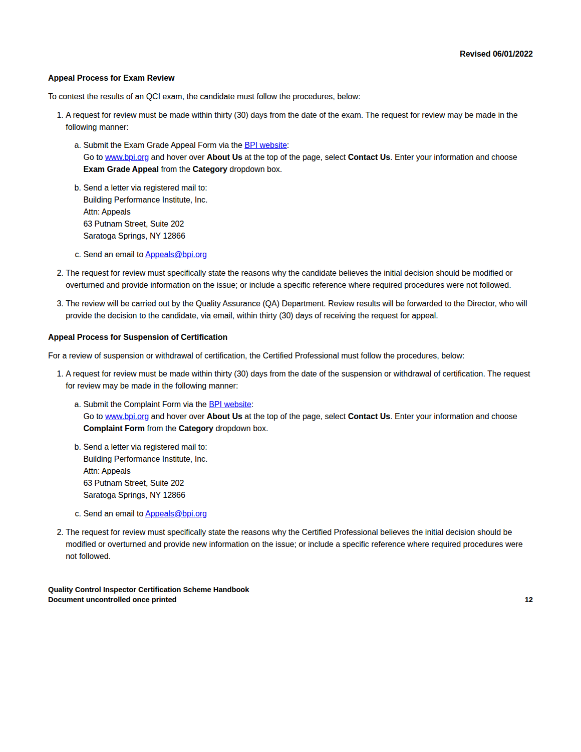Revised 06/01/2022
Appeal Process for Exam Review
To contest the results of an QCI exam, the candidate must follow the procedures, below:
A request for review must be made within thirty (30) days from the date of the exam. The request for review may be made in the following manner:
Submit the Exam Grade Appeal Form via the BPI website:
Go to www.bpi.org and hover over About Us at the top of the page, select Contact Us. Enter your information and choose Exam Grade Appeal from the Category dropdown box.
Send a letter via registered mail to:
Building Performance Institute, Inc. Attn: Appeals 63 Putnam Street, Suite 202 Saratoga Springs, NY 12866
Send an email to Appeals@bpi.org
The request for review must specifically state the reasons why the candidate believes the initial decision should be modified or overturned and provide information on the issue; or include a specific reference where required procedures were not followed.
The review will be carried out by the Quality Assurance (QA) Department. Review results will be forwarded to the Director, who will provide the decision to the candidate, via email, within thirty (30) days of receiving the request for appeal.
Appeal Process for Suspension of Certification
For a review of suspension or withdrawal of certification, the Certified Professional must follow the procedures, below:
A request for review must be made within thirty (30) days from the date of the suspension or withdrawal of certification. The request for review may be made in the following manner:
Submit the Complaint Form via the BPI website:
Go to www.bpi.org and hover over About Us at the top of the page, select Contact Us. Enter your information and choose Complaint Form from the Category dropdown box.
Send a letter via registered mail to:
Building Performance Institute, Inc. Attn: Appeals 63 Putnam Street, Suite 202 Saratoga Springs, NY 12866
Send an email to Appeals@bpi.org
The request for review must specifically state the reasons why the Certified Professional believes the initial decision should be modified or overturned and provide new information on the issue; or include a specific reference where required procedures were not followed.
Quality Control Inspector Certification Scheme Handbook
Document uncontrolled once printed
12